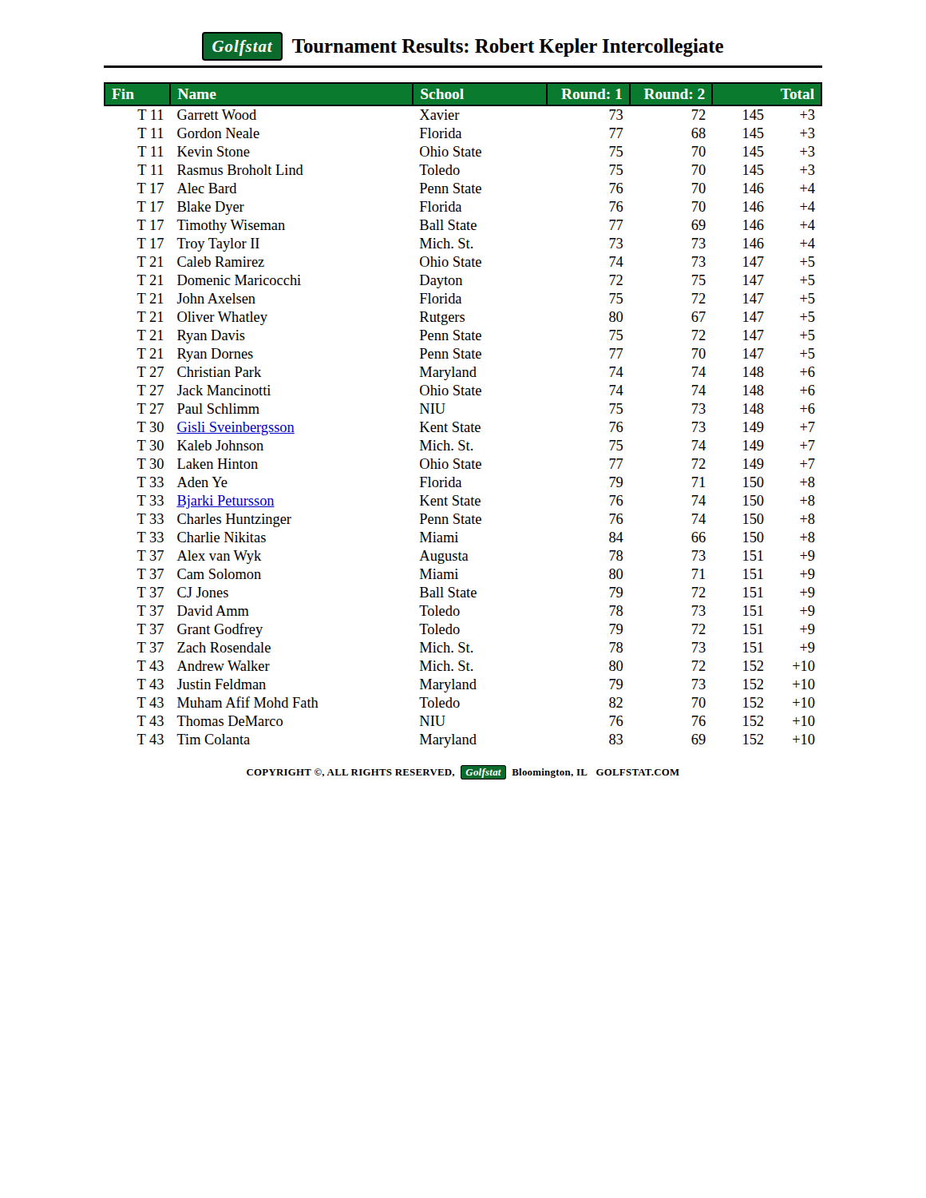Golfstat
Tournament Results: Robert Kepler Intercollegiate
| Fin | Name | School | Round: 1 | Round: 2 | Total |
| --- | --- | --- | --- | --- | --- |
| T 11 | Garrett Wood | Xavier | 73 | 72 | 145 | +3 |
| T 11 | Gordon Neale | Florida | 77 | 68 | 145 | +3 |
| T 11 | Kevin Stone | Ohio State | 75 | 70 | 145 | +3 |
| T 11 | Rasmus Broholt Lind | Toledo | 75 | 70 | 145 | +3 |
| T 17 | Alec Bard | Penn State | 76 | 70 | 146 | +4 |
| T 17 | Blake Dyer | Florida | 76 | 70 | 146 | +4 |
| T 17 | Timothy Wiseman | Ball State | 77 | 69 | 146 | +4 |
| T 17 | Troy Taylor II | Mich. St. | 73 | 73 | 146 | +4 |
| T 21 | Caleb Ramirez | Ohio State | 74 | 73 | 147 | +5 |
| T 21 | Domenic Maricocchi | Dayton | 72 | 75 | 147 | +5 |
| T 21 | John Axelsen | Florida | 75 | 72 | 147 | +5 |
| T 21 | Oliver Whatley | Rutgers | 80 | 67 | 147 | +5 |
| T 21 | Ryan Davis | Penn State | 75 | 72 | 147 | +5 |
| T 21 | Ryan Dornes | Penn State | 77 | 70 | 147 | +5 |
| T 27 | Christian Park | Maryland | 74 | 74 | 148 | +6 |
| T 27 | Jack Mancinotti | Ohio State | 74 | 74 | 148 | +6 |
| T 27 | Paul Schlimm | NIU | 75 | 73 | 148 | +6 |
| T 30 | Gisli Sveinbergsson | Kent State | 76 | 73 | 149 | +7 |
| T 30 | Kaleb Johnson | Mich. St. | 75 | 74 | 149 | +7 |
| T 30 | Laken Hinton | Ohio State | 77 | 72 | 149 | +7 |
| T 33 | Aden Ye | Florida | 79 | 71 | 150 | +8 |
| T 33 | Bjarki Petursson | Kent State | 76 | 74 | 150 | +8 |
| T 33 | Charles Huntzinger | Penn State | 76 | 74 | 150 | +8 |
| T 33 | Charlie Nikitas | Miami | 84 | 66 | 150 | +8 |
| T 37 | Alex van Wyk | Augusta | 78 | 73 | 151 | +9 |
| T 37 | Cam Solomon | Miami | 80 | 71 | 151 | +9 |
| T 37 | CJ Jones | Ball State | 79 | 72 | 151 | +9 |
| T 37 | David Amm | Toledo | 78 | 73 | 151 | +9 |
| T 37 | Grant Godfrey | Toledo | 79 | 72 | 151 | +9 |
| T 37 | Zach Rosendale | Mich. St. | 78 | 73 | 151 | +9 |
| T 43 | Andrew Walker | Mich. St. | 80 | 72 | 152 | +10 |
| T 43 | Justin Feldman | Maryland | 79 | 73 | 152 | +10 |
| T 43 | Muham Afif Mohd Fath | Toledo | 82 | 70 | 152 | +10 |
| T 43 | Thomas DeMarco | NIU | 76 | 76 | 152 | +10 |
| T 43 | Tim Colanta | Maryland | 83 | 69 | 152 | +10 |
COPYRIGHT ©, ALL RIGHTS RESERVED, Golfstat Bloomington, IL GOLFSTAT.COM